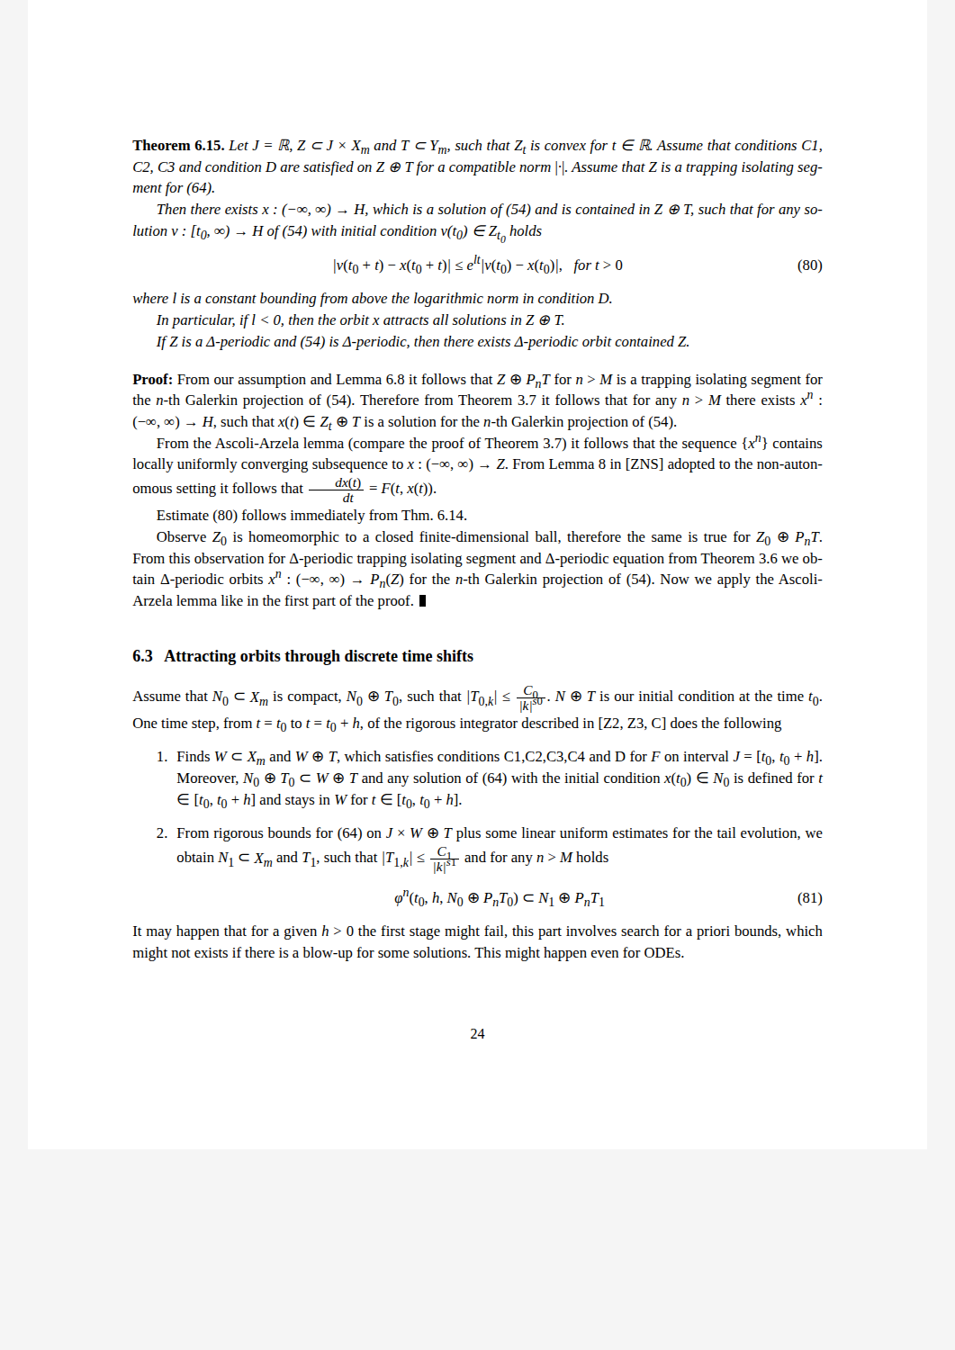Theorem 6.15. Let J = ℝ, Z ⊂ J × Xm and T ⊂ Ym, such that Zt is convex for t ∈ ℝ. Assume that conditions C1, C2, C3 and condition D are satisfied on Z ⊕ T for a compatible norm |·|. Assume that Z is a trapping isolating segment for (64).
Then there exists x : (−∞, ∞) → H, which is a solution of (54) and is contained in Z ⊕ T, such that for any solution v : [t0, ∞) → H of (54) with initial condition v(t0) ∈ Zt0 holds
|v(t0 + t) − x(t0 + t)| ≤ elt|v(t0) − x(t0)|, for t > 0(80)
where l is a constant bounding from above the logarithmic norm in condition D.
In particular, if l < 0, then the orbit x attracts all solutions in Z ⊕ T.
If Z is a Δ-periodic and (54) is Δ-periodic, then there exists Δ-periodic orbit contained Z.
Proof: From our assumption and Lemma 6.8 it follows that Z ⊕ PnT for n > M is a trapping isolating segment for the n-th Galerkin projection of (54). Therefore from Theorem 3.7 it follows that for any n > M there exists xn : (−∞, ∞) → H, such that x(t) ∈ Zt ⊕ T is a solution for the n-th Galerkin projection of (54).
From the Ascoli-Arzela lemma (compare the proof of Theorem 3.7) it follows that the sequence {xn} contains locally uniformly converging subsequence to x : (−∞, ∞) → Z. From Lemma 8 in [ZNS] adopted to the non-autonomous setting it follows that dx(t) dt = F(t, x(t)).
Estimate (80) follows immediately from Thm. 6.14.
Observe Z0 is homeomorphic to a closed finite-dimensional ball, therefore the same is true for Z0 ⊕ PnT. From this observation for Δ-periodic trapping isolating segment and Δ-periodic equation from Theorem 3.6 we obtain Δ-periodic orbits xn : (−∞, ∞) → Pn(Z) for the n-th Galerkin projection of (54). Now we apply the Ascoli-Arzela lemma like in the first part of the proof.
6.3 Attracting orbits through discrete time shifts
Assume that N0 ⊂ Xm is compact, N0 ⊕ T0, such that |T0,k| ≤ C0|k|s0. N ⊕ T is our initial condition at the time t0. One time step, from t = t0 to t = t0 + h, of the rigorous integrator described in [Z2, Z3, C] does the following
Finds W ⊂ Xm and W ⊕ T, which satisfies conditions C1,C2,C3,C4 and D for F on interval J = [t0, t0 + h]. Moreover, N0 ⊕ T0 ⊂ W ⊕ T and any solution of (64) with the initial condition x(t0) ∈ N0 is defined for t ∈ [t0, t0 + h] and stays in W for t ∈ [t0, t0 + h].
From rigorous bounds for (64) on J × W ⊕ T plus some linear uniform estimates for the tail evolution, we obtain N1 ⊂ Xm and T1, such that |T1,k| ≤ C1|k|s1 and for any n > M holds
φn(t0, h, N0 ⊕ PnT0) ⊂ N1 ⊕ PnT1(81)
It may happen that for a given h > 0 the first stage might fail, this part involves search for a priori bounds, which might not exists if there is a blow-up for some solutions. This might happen even for ODEs.
24